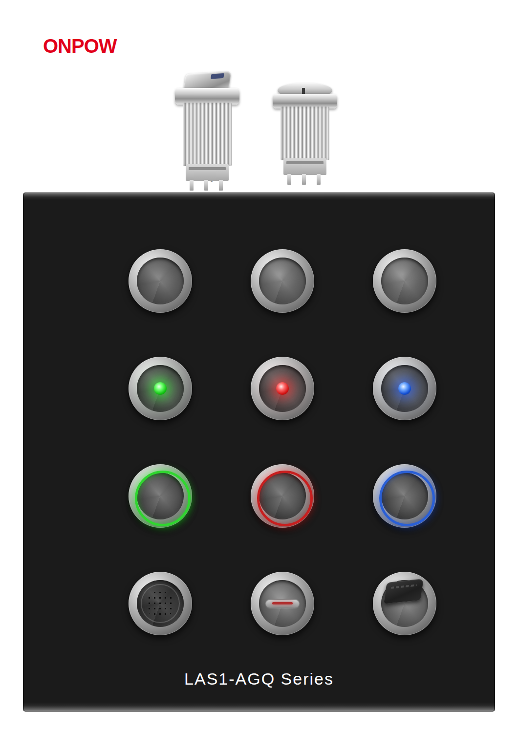ONPOW
CE
CE
LAS1-AGQ Series